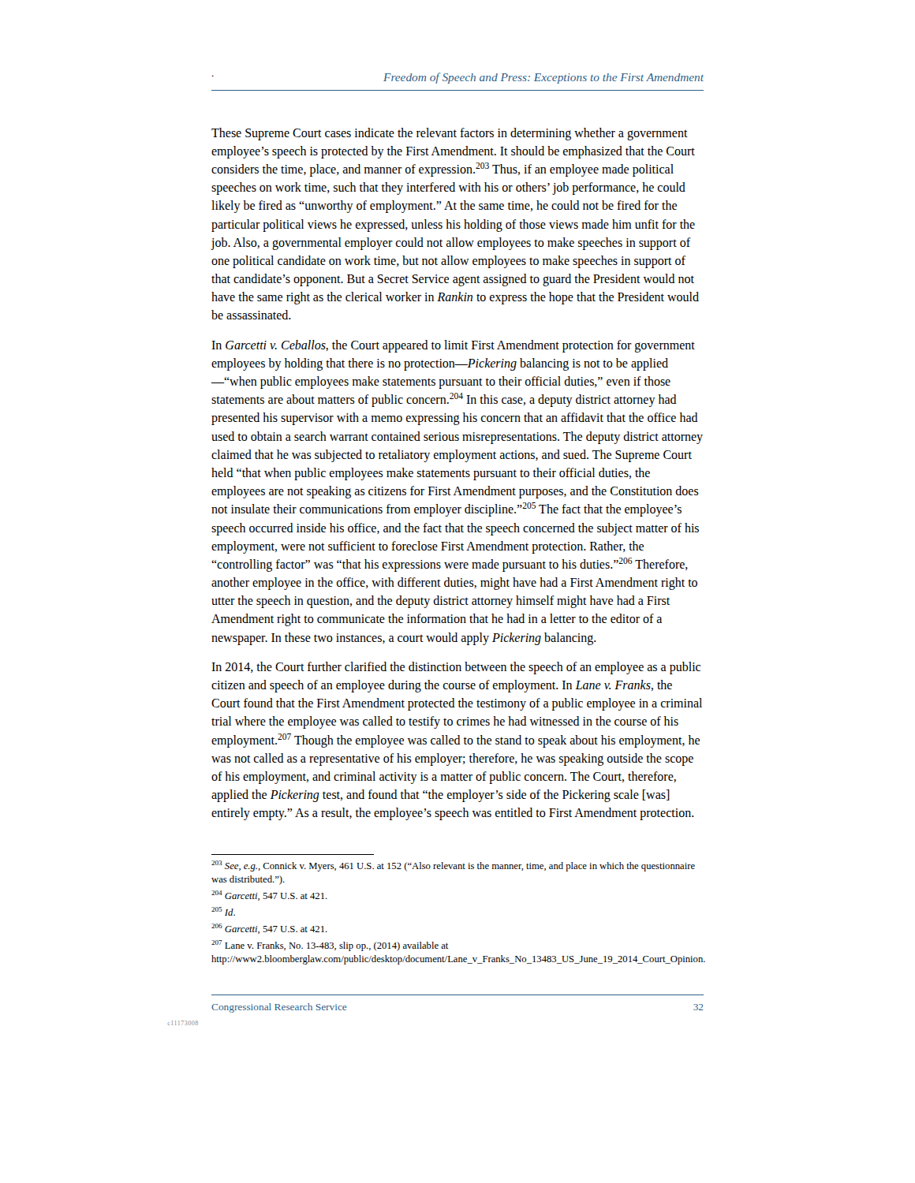. Freedom of Speech and Press: Exceptions to the First Amendment
These Supreme Court cases indicate the relevant factors in determining whether a government employee’s speech is protected by the First Amendment. It should be emphasized that the Court considers the time, place, and manner of expression.203 Thus, if an employee made political speeches on work time, such that they interfered with his or others’ job performance, he could likely be fired as “unworthy of employment.” At the same time, he could not be fired for the particular political views he expressed, unless his holding of those views made him unfit for the job. Also, a governmental employer could not allow employees to make speeches in support of one political candidate on work time, but not allow employees to make speeches in support of that candidate’s opponent. But a Secret Service agent assigned to guard the President would not have the same right as the clerical worker in Rankin to express the hope that the President would be assassinated.
In Garcetti v. Ceballos, the Court appeared to limit First Amendment protection for government employees by holding that there is no protection—Pickering balancing is not to be applied—“when public employees make statements pursuant to their official duties,” even if those statements are about matters of public concern.204 In this case, a deputy district attorney had presented his supervisor with a memo expressing his concern that an affidavit that the office had used to obtain a search warrant contained serious misrepresentations. The deputy district attorney claimed that he was subjected to retaliatory employment actions, and sued. The Supreme Court held “that when public employees make statements pursuant to their official duties, the employees are not speaking as citizens for First Amendment purposes, and the Constitution does not insulate their communications from employer discipline.”205 The fact that the employee’s speech occurred inside his office, and the fact that the speech concerned the subject matter of his employment, were not sufficient to foreclose First Amendment protection. Rather, the “controlling factor” was “that his expressions were made pursuant to his duties.”206 Therefore, another employee in the office, with different duties, might have had a First Amendment right to utter the speech in question, and the deputy district attorney himself might have had a First Amendment right to communicate the information that he had in a letter to the editor of a newspaper. In these two instances, a court would apply Pickering balancing.
In 2014, the Court further clarified the distinction between the speech of an employee as a public citizen and speech of an employee during the course of employment. In Lane v. Franks, the Court found that the First Amendment protected the testimony of a public employee in a criminal trial where the employee was called to testify to crimes he had witnessed in the course of his employment.207 Though the employee was called to the stand to speak about his employment, he was not called as a representative of his employer; therefore, he was speaking outside the scope of his employment, and criminal activity is a matter of public concern. The Court, therefore, applied the Pickering test, and found that “the employer’s side of the Pickering scale [was] entirely empty.” As a result, the employee’s speech was entitled to First Amendment protection.
203 See, e.g., Connick v. Myers, 461 U.S. at 152 (“Also relevant is the manner, time, and place in which the questionnaire was distributed.”).
204 Garcetti, 547 U.S. at 421.
205 Id.
206 Garcetti, 547 U.S. at 421.
207 Lane v. Franks, No. 13-483, slip op., (2014) available at http://www2.bloomberglaw.com/public/desktop/document/Lane_v_Franks_No_13483_US_June_19_2014_Court_Opinion.
Congressional Research Service 32
c11173008